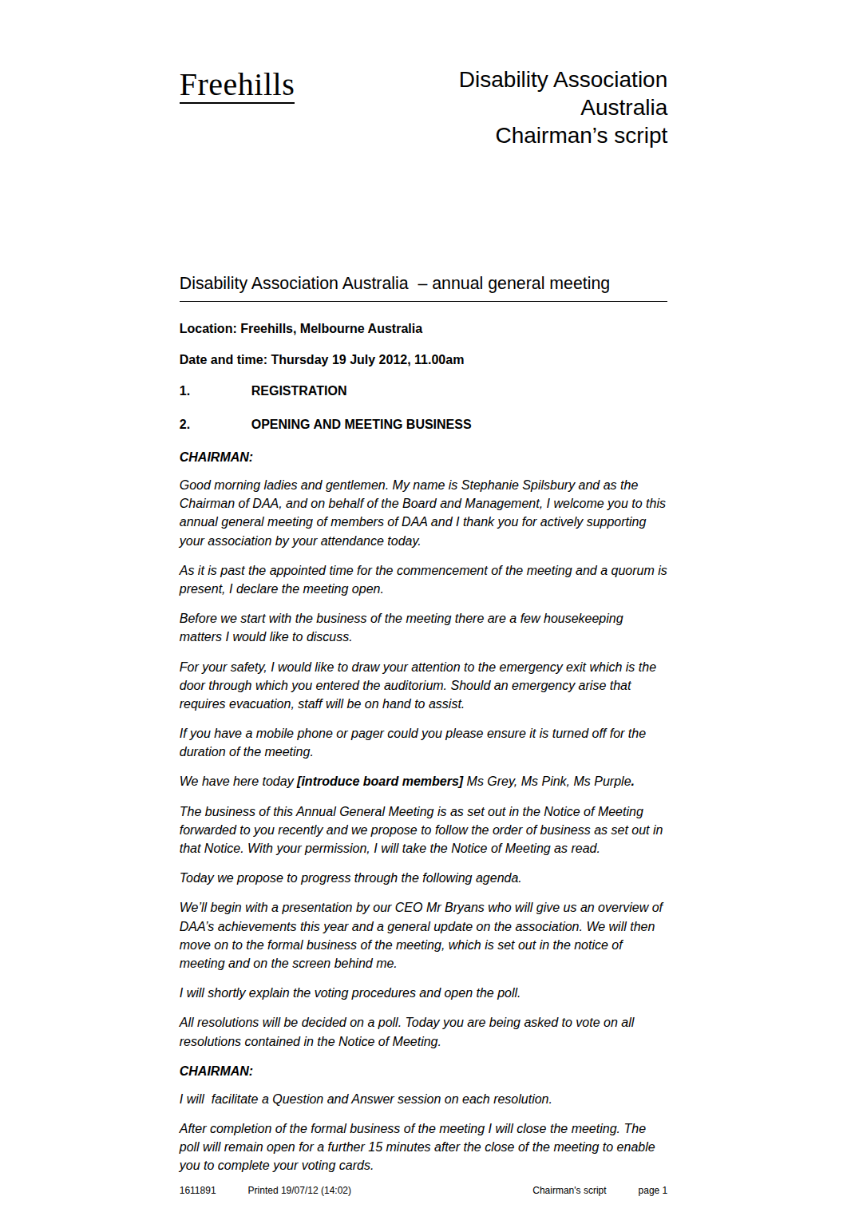Freehills
Disability Association Australia
Chairman’s script
Disability Association Australia – annual general meeting
Location: Freehills, Melbourne Australia
Date and time: Thursday 19 July 2012, 11.00am
1. Registration
2. Opening and meeting business
CHAIRMAN:
Good morning ladies and gentlemen. My name is Stephanie Spilsbury and as the Chairman of DAA, and on behalf of the Board and Management, I welcome you to this annual general meeting of members of DAA and I thank you for actively supporting your association by your attendance today.
As it is past the appointed time for the commencement of the meeting and a quorum is present, I declare the meeting open.
Before we start with the business of the meeting there are a few housekeeping matters I would like to discuss.
For your safety, I would like to draw your attention to the emergency exit which is the door through which you entered the auditorium. Should an emergency arise that requires evacuation, staff will be on hand to assist.
If you have a mobile phone or pager could you please ensure it is turned off for the duration of the meeting.
We have here today [introduce board members] Ms Grey, Ms Pink, Ms Purple.
The business of this Annual General Meeting is as set out in the Notice of Meeting forwarded to you recently and we propose to follow the order of business as set out in that Notice. With your permission, I will take the Notice of Meeting as read.
Today we propose to progress through the following agenda.
We’ll begin with a presentation by our CEO Mr Bryans who will give us an overview of DAA’s achievements this year and a general update on the association. We will then move on to the formal business of the meeting, which is set out in the notice of meeting and on the screen behind me.
I will shortly explain the voting procedures and open the poll.
All resolutions will be decided on a poll. Today you are being asked to vote on all resolutions contained in the Notice of Meeting.
CHAIRMAN:
I will facilitate a Question and Answer session on each resolution.
After completion of the formal business of the meeting I will close the meeting. The poll will remain open for a further 15 minutes after the close of the meeting to enable you to complete your voting cards.
1611891 Printed 19/07/12 (14:02)
Chairman's script page 1